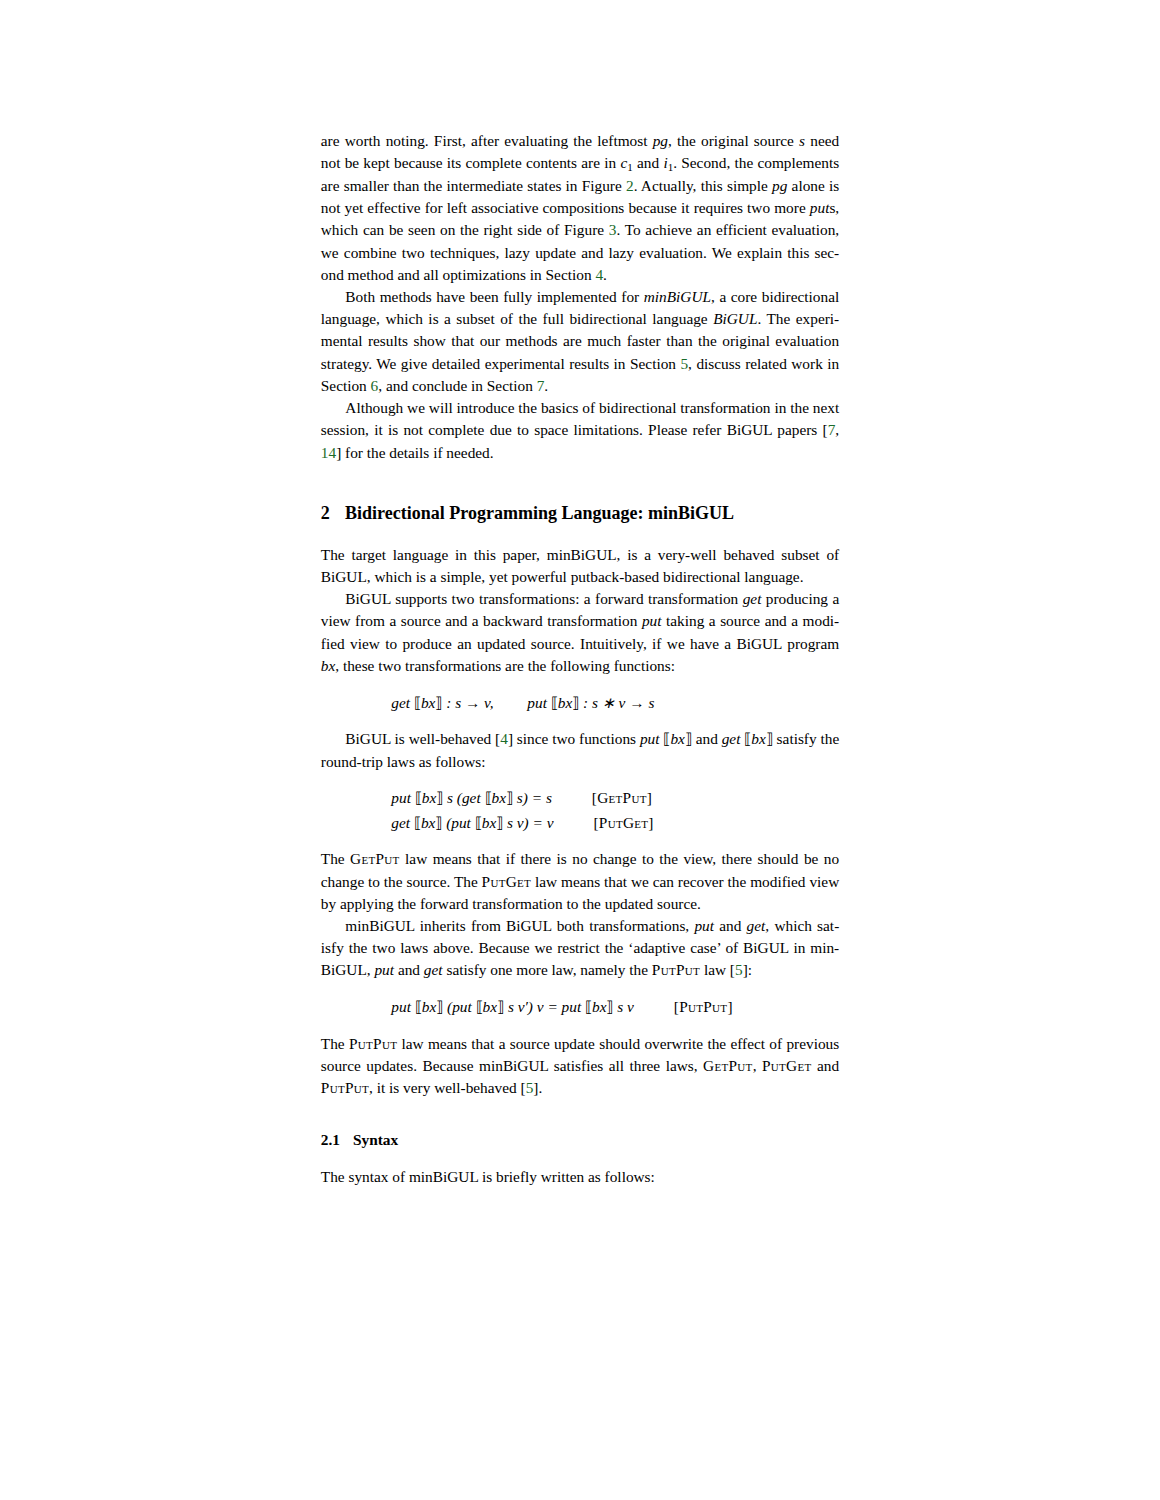are worth noting. First, after evaluating the leftmost pg, the original source s need not be kept because its complete contents are in c1 and i1. Second, the complements are smaller than the intermediate states in Figure 2. Actually, this simple pg alone is not yet effective for left associative compositions because it requires two more puts, which can be seen on the right side of Figure 3. To achieve an efficient evaluation, we combine two techniques, lazy update and lazy evaluation. We explain this second method and all optimizations in Section 4.
Both methods have been fully implemented for minBiGUL, a core bidirectional language, which is a subset of the full bidirectional language BiGUL. The experimental results show that our methods are much faster than the original evaluation strategy. We give detailed experimental results in Section 5, discuss related work in Section 6, and conclude in Section 7.
Although we will introduce the basics of bidirectional transformation in the next session, it is not complete due to space limitations. Please refer BiGUL papers [7, 14] for the details if needed.
2 Bidirectional Programming Language: minBiGUL
The target language in this paper, minBiGUL, is a very-well behaved subset of BiGUL, which is a simple, yet powerful putback-based bidirectional language.
BiGUL supports two transformations: a forward transformation get producing a view from a source and a backward transformation put taking a source and a modified view to produce an updated source. Intuitively, if we have a BiGUL program bx, these two transformations are the following functions:
get ⟦bx⟧ : s → v, put ⟦bx⟧ : s ∗ v → s
BiGUL is well-behaved [4] since two functions put ⟦bx⟧ and get ⟦bx⟧ satisfy the round-trip laws as follows:
put ⟦bx⟧ s (get ⟦bx⟧ s) = s[GetPut] get ⟦bx⟧ (put ⟦bx⟧ s v) = v[PutGet]
The GetPut law means that if there is no change to the view, there should be no change to the source. The PutGet law means that we can recover the modified view by applying the forward transformation to the updated source.
minBiGUL inherits from BiGUL both transformations, put and get, which satisfy the two laws above. Because we restrict the ‘adaptive case’ of BiGUL in minBiGUL, put and get satisfy one more law, namely the PutPut law [5]:
put ⟦bx⟧ (put ⟦bx⟧ s v′) v = put ⟦bx⟧ s v[PutPut]
The PutPut law means that a source update should overwrite the effect of previous source updates. Because minBiGUL satisfies all three laws, GetPut, PutGet and PutPut, it is very well-behaved [5].
2.1 Syntax
The syntax of minBiGUL is briefly written as follows: